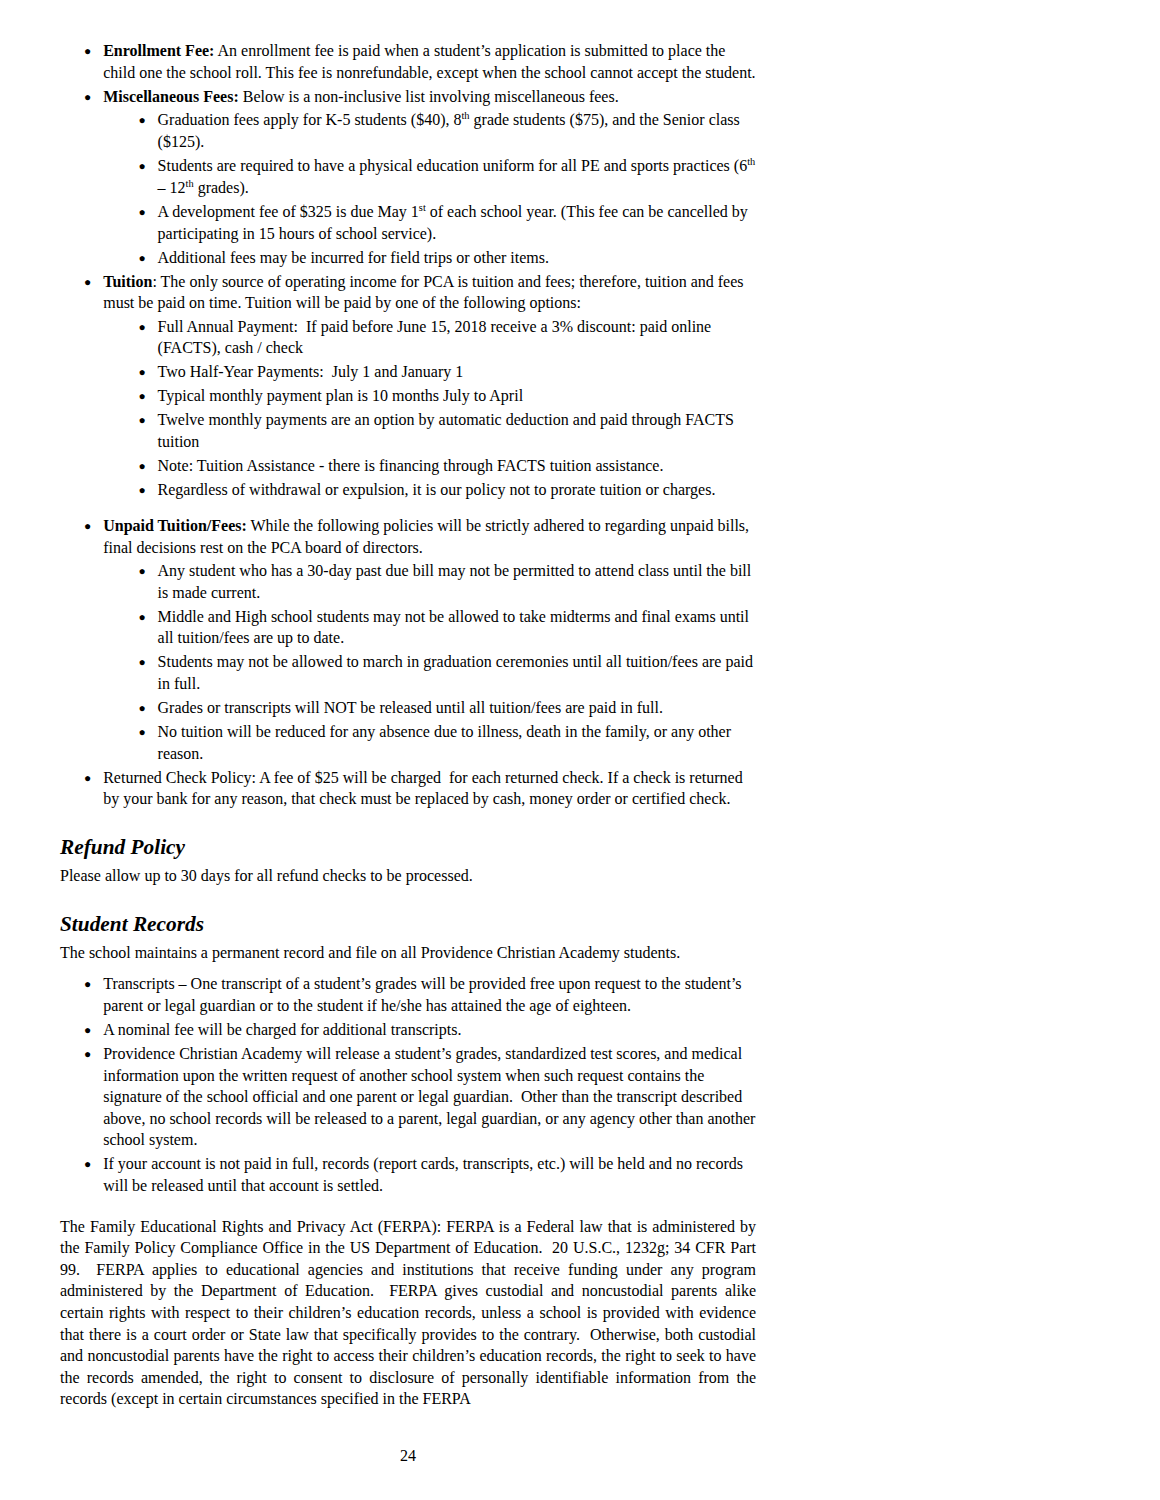Enrollment Fee: An enrollment fee is paid when a student’s application is submitted to place the child one the school roll. This fee is nonrefundable, except when the school cannot accept the student.
Miscellaneous Fees: Below is a non-inclusive list involving miscellaneous fees.
Graduation fees apply for K-5 students ($40), 8th grade students ($75), and the Senior class ($125).
Students are required to have a physical education uniform for all PE and sports practices (6th – 12th grades).
A development fee of $325 is due May 1st of each school year. (This fee can be cancelled by participating in 15 hours of school service).
Additional fees may be incurred for field trips or other items.
Tuition: The only source of operating income for PCA is tuition and fees; therefore, tuition and fees must be paid on time. Tuition will be paid by one of the following options:
Full Annual Payment: If paid before June 15, 2018 receive a 3% discount: paid online (FACTS), cash / check
Two Half-Year Payments: July 1 and January 1
Typical monthly payment plan is 10 months July to April
Twelve monthly payments are an option by automatic deduction and paid through FACTS tuition
Note: Tuition Assistance - there is financing through FACTS tuition assistance.
Regardless of withdrawal or expulsion, it is our policy not to prorate tuition or charges.
Unpaid Tuition/Fees: While the following policies will be strictly adhered to regarding unpaid bills, final decisions rest on the PCA board of directors.
Any student who has a 30-day past due bill may not be permitted to attend class until the bill is made current.
Middle and High school students may not be allowed to take midterms and final exams until all tuition/fees are up to date.
Students may not be allowed to march in graduation ceremonies until all tuition/fees are paid in full.
Grades or transcripts will NOT be released until all tuition/fees are paid in full.
No tuition will be reduced for any absence due to illness, death in the family, or any other reason.
Returned Check Policy: A fee of $25 will be charged for each returned check. If a check is returned by your bank for any reason, that check must be replaced by cash, money order or certified check.
Refund Policy
Please allow up to 30 days for all refund checks to be processed.
Student Records
The school maintains a permanent record and file on all Providence Christian Academy students.
Transcripts – One transcript of a student’s grades will be provided free upon request to the student’s parent or legal guardian or to the student if he/she has attained the age of eighteen.
A nominal fee will be charged for additional transcripts.
Providence Christian Academy will release a student’s grades, standardized test scores, and medical information upon the written request of another school system when such request contains the signature of the school official and one parent or legal guardian. Other than the transcript described above, no school records will be released to a parent, legal guardian, or any agency other than another school system.
If your account is not paid in full, records (report cards, transcripts, etc.) will be held and no records will be released until that account is settled.
The Family Educational Rights and Privacy Act (FERPA): FERPA is a Federal law that is administered by the Family Policy Compliance Office in the US Department of Education. 20 U.S.C., 1232g; 34 CFR Part 99. FERPA applies to educational agencies and institutions that receive funding under any program administered by the Department of Education. FERPA gives custodial and noncustodial parents alike certain rights with respect to their children’s education records, unless a school is provided with evidence that there is a court order or State law that specifically provides to the contrary. Otherwise, both custodial and noncustodial parents have the right to access their children’s education records, the right to seek to have the records amended, the right to consent to disclosure of personally identifiable information from the records (except in certain circumstances specified in the FERPA
24